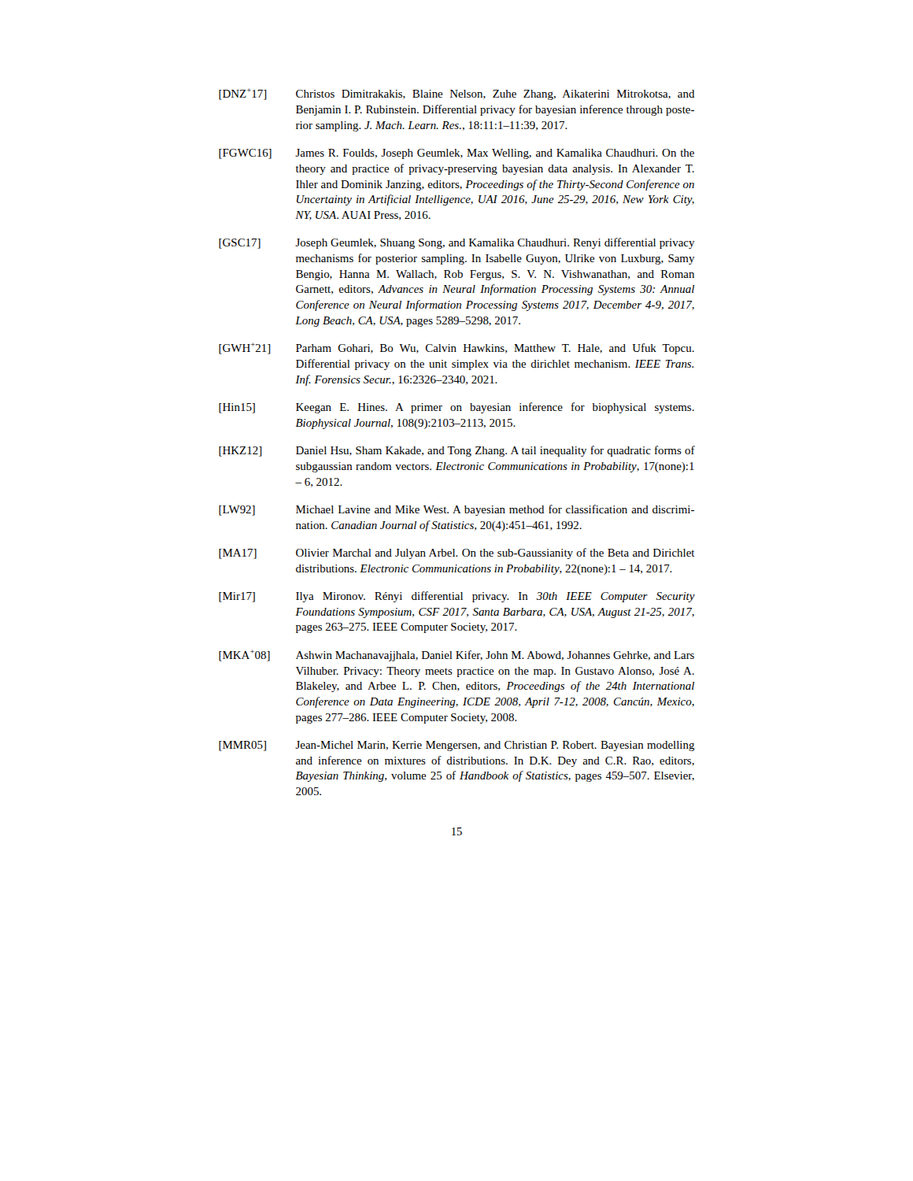[DNZ+17]
Christos Dimitrakakis, Blaine Nelson, Zuhe Zhang, Aikaterini Mitrokotsa, and Benjamin I. P. Rubinstein. Differential privacy for bayesian inference through posterior sampling. J. Mach. Learn. Res., 18:11:1–11:39, 2017.
[FGWC16]
James R. Foulds, Joseph Geumlek, Max Welling, and Kamalika Chaudhuri. On the theory and practice of privacy-preserving bayesian data analysis. In Alexander T. Ihler and Dominik Janzing, editors, Proceedings of the Thirty-Second Conference on Uncertainty in Artificial Intelligence, UAI 2016, June 25-29, 2016, New York City, NY, USA. AUAI Press, 2016.
[GSC17]
Joseph Geumlek, Shuang Song, and Kamalika Chaudhuri. Renyi differential privacy mechanisms for posterior sampling. In Isabelle Guyon, Ulrike von Luxburg, Samy Bengio, Hanna M. Wallach, Rob Fergus, S. V. N. Vishwanathan, and Roman Garnett, editors, Advances in Neural Information Processing Systems 30: Annual Conference on Neural Information Processing Systems 2017, December 4-9, 2017, Long Beach, CA, USA, pages 5289–5298, 2017.
[GWH+21]
Parham Gohari, Bo Wu, Calvin Hawkins, Matthew T. Hale, and Ufuk Topcu. Differential privacy on the unit simplex via the dirichlet mechanism. IEEE Trans. Inf. Forensics Secur., 16:2326–2340, 2021.
[Hin15]
Keegan E. Hines. A primer on bayesian inference for biophysical systems. Biophysical Journal, 108(9):2103–2113, 2015.
[HKZ12]
Daniel Hsu, Sham Kakade, and Tong Zhang. A tail inequality for quadratic forms of subgaussian random vectors. Electronic Communications in Probability, 17(none):1 – 6, 2012.
[LW92]
Michael Lavine and Mike West. A bayesian method for classification and discrimination. Canadian Journal of Statistics, 20(4):451–461, 1992.
[MA17]
Olivier Marchal and Julyan Arbel. On the sub-Gaussianity of the Beta and Dirichlet distributions. Electronic Communications in Probability, 22(none):1 – 14, 2017.
[Mir17]
Ilya Mironov. Rényi differential privacy. In 30th IEEE Computer Security Foundations Symposium, CSF 2017, Santa Barbara, CA, USA, August 21-25, 2017, pages 263–275. IEEE Computer Society, 2017.
[MKA+08]
Ashwin Machanavajjhala, Daniel Kifer, John M. Abowd, Johannes Gehrke, and Lars Vilhuber. Privacy: Theory meets practice on the map. In Gustavo Alonso, José A. Blakeley, and Arbee L. P. Chen, editors, Proceedings of the 24th International Conference on Data Engineering, ICDE 2008, April 7-12, 2008, Cancún, Mexico, pages 277–286. IEEE Computer Society, 2008.
[MMR05]
Jean-Michel Marin, Kerrie Mengersen, and Christian P. Robert. Bayesian modelling and inference on mixtures of distributions. In D.K. Dey and C.R. Rao, editors, Bayesian Thinking, volume 25 of Handbook of Statistics, pages 459–507. Elsevier, 2005.
15